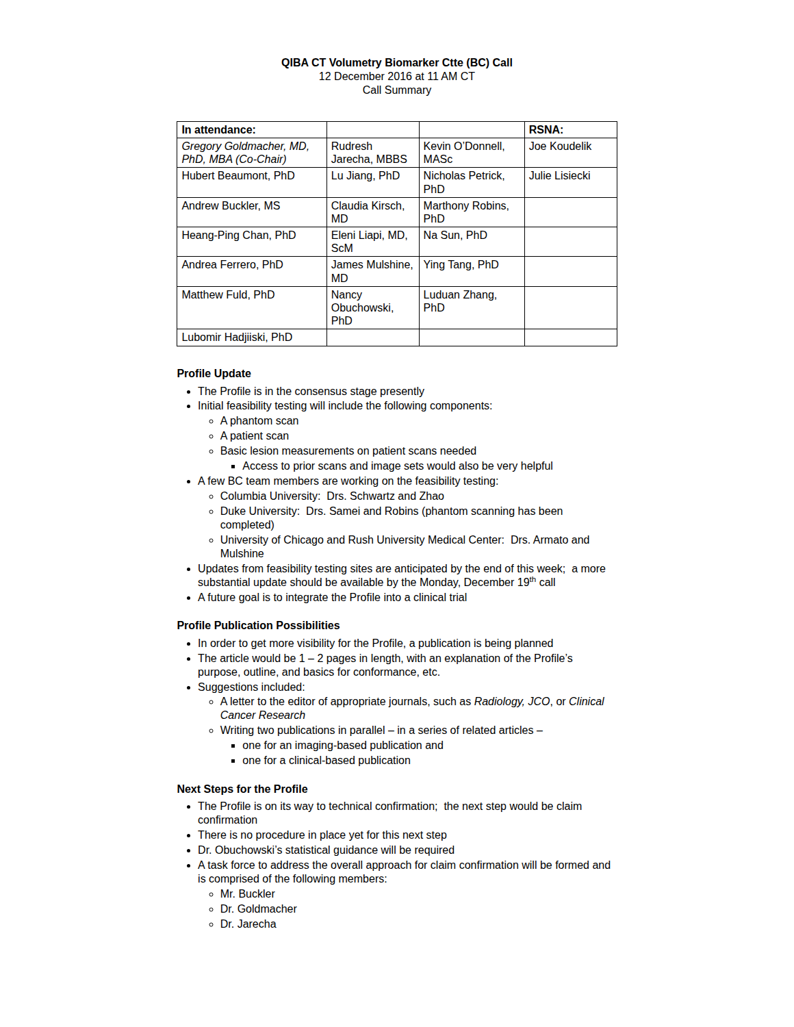QIBA CT Volumetry Biomarker Ctte (BC) Call
12 December 2016 at 11 AM CT
Call Summary
| In attendance: | | | RSNA: |
| Gregory Goldmacher, MD, PhD, MBA (Co-Chair) | Rudresh Jarecha, MBBS | Kevin O’Donnell, MASc | Joe Koudelik |
| Hubert Beaumont, PhD | Lu Jiang, PhD | Nicholas Petrick, PhD | Julie Lisiecki |
| Andrew Buckler, MS | Claudia Kirsch, MD | Marthony Robins, PhD | |
| Heang-Ping Chan, PhD | Eleni Liapi, MD, ScM | Na Sun, PhD | |
| Andrea Ferrero, PhD | James Mulshine, MD | Ying Tang, PhD | |
| Matthew Fuld, PhD | Nancy Obuchowski, PhD | Luduan Zhang, PhD | |
| Lubomir Hadjiiski, PhD | | | |
Profile Update
The Profile is in the consensus stage presently
Initial feasibility testing will include the following components:
A phantom scan
A patient scan
Basic lesion measurements on patient scans needed
Access to prior scans and image sets would also be very helpful
A few BC team members are working on the feasibility testing:
Columbia University: Drs. Schwartz and Zhao
Duke University: Drs. Samei and Robins (phantom scanning has been completed)
University of Chicago and Rush University Medical Center: Drs. Armato and Mulshine
Updates from feasibility testing sites are anticipated by the end of this week; a more substantial update should be available by the Monday, December 19th call
A future goal is to integrate the Profile into a clinical trial
Profile Publication Possibilities
In order to get more visibility for the Profile, a publication is being planned
The article would be 1 – 2 pages in length, with an explanation of the Profile’s purpose, outline, and basics for conformance, etc.
Suggestions included:
A letter to the editor of appropriate journals, such as Radiology, JCO, or Clinical Cancer Research
Writing two publications in parallel – in a series of related articles –
one for an imaging-based publication and
one for a clinical-based publication
Next Steps for the Profile
The Profile is on its way to technical confirmation; the next step would be claim confirmation
There is no procedure in place yet for this next step
Dr. Obuchowski’s statistical guidance will be required
A task force to address the overall approach for claim confirmation will be formed and is comprised of the following members:
Mr. Buckler
Dr. Goldmacher
Dr. Jarecha